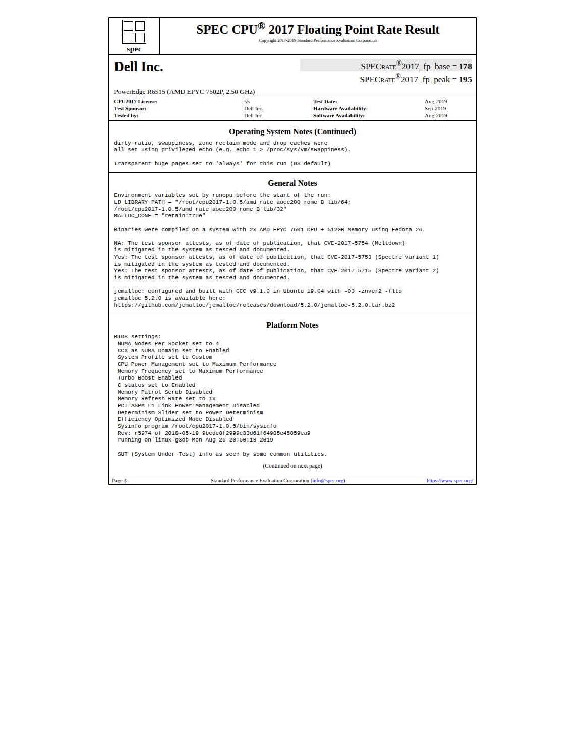spec
SPEC CPU® 2017 Floating Point Rate Result
Copyright 2017-2019 Standard Performance Evaluation Corporation
Dell Inc.
PowerEdge R6515 (AMD EPYC 7502P, 2.50 GHz)
SPECrate®2017_fp_base = 178
SPECrate®2017_fp_peak = 195
| CPU2017 License: | 55 |
| Test Sponsor: | Dell Inc. |
| Tested by: | Dell Inc. |
| Test Date: | Aug-2019 |
| Hardware Availability: | Sep-2019 |
| Software Availability: | Aug-2019 |
Operating System Notes (Continued)
dirty_ratio, swappiness, zone_reclaim_mode and drop_caches were
all set using privileged echo (e.g. echo 1 > /proc/sys/vm/swappiness).

Transparent huge pages set to 'always' for this run (OS default)
General Notes
Environment variables set by runcpu before the start of the run:
LD_LIBRARY_PATH = "/root/cpu2017-1.0.5/amd_rate_aocc200_rome_B_lib/64;
/root/cpu2017-1.0.5/amd_rate_aocc200_rome_B_lib/32"
MALLOC_CONF = "retain:true"

Binaries were compiled on a system with 2x AMD EPYC 7601 CPU + 512GB Memory using Fedora 26

NA: The test sponsor attests, as of date of publication, that CVE-2017-5754 (Meltdown)
is mitigated in the system as tested and documented.
Yes: The test sponsor attests, as of date of publication, that CVE-2017-5753 (Spectre variant 1)
is mitigated in the system as tested and documented.
Yes: The test sponsor attests, as of date of publication, that CVE-2017-5715 (Spectre variant 2)
is mitigated in the system as tested and documented.

jemalloc: configured and built with GCC v9.1.0 in Ubuntu 19.04 with -O3 -znver2 -flto
jemalloc 5.2.0 is available here:
https://github.com/jemalloc/jemalloc/releases/download/5.2.0/jemalloc-5.2.0.tar.bz2
Platform Notes
BIOS settings:
 NUMA Nodes Per Socket set to 4
 CCX as NUMA Domain set to Enabled
 System Profile set to Custom
 CPU Power Management set to Maximum Performance
 Memory Frequency set to Maximum Performance
 Turbo Boost Enabled
 C states set to Enabled
 Memory Patrol Scrub Disabled
 Memory Refresh Rate set to 1x
 PCI ASPM L1 Link Power Management Disabled
 Determinism Slider set to Power Determinism
 Efficiency Optimized Mode Disabled
 Sysinfo program /root/cpu2017-1.0.5/bin/sysinfo
 Rev: r5974 of 2018-05-19 9bcde8f2999c33d61f64985e45859ea9
 running on linux-g3ob Mon Aug 26 20:50:18 2019

 SUT (System Under Test) info as seen by some common utilities.
(Continued on next page)
Page 3
Standard Performance Evaluation Corporation (info@spec.org)
https://www.spec.org/